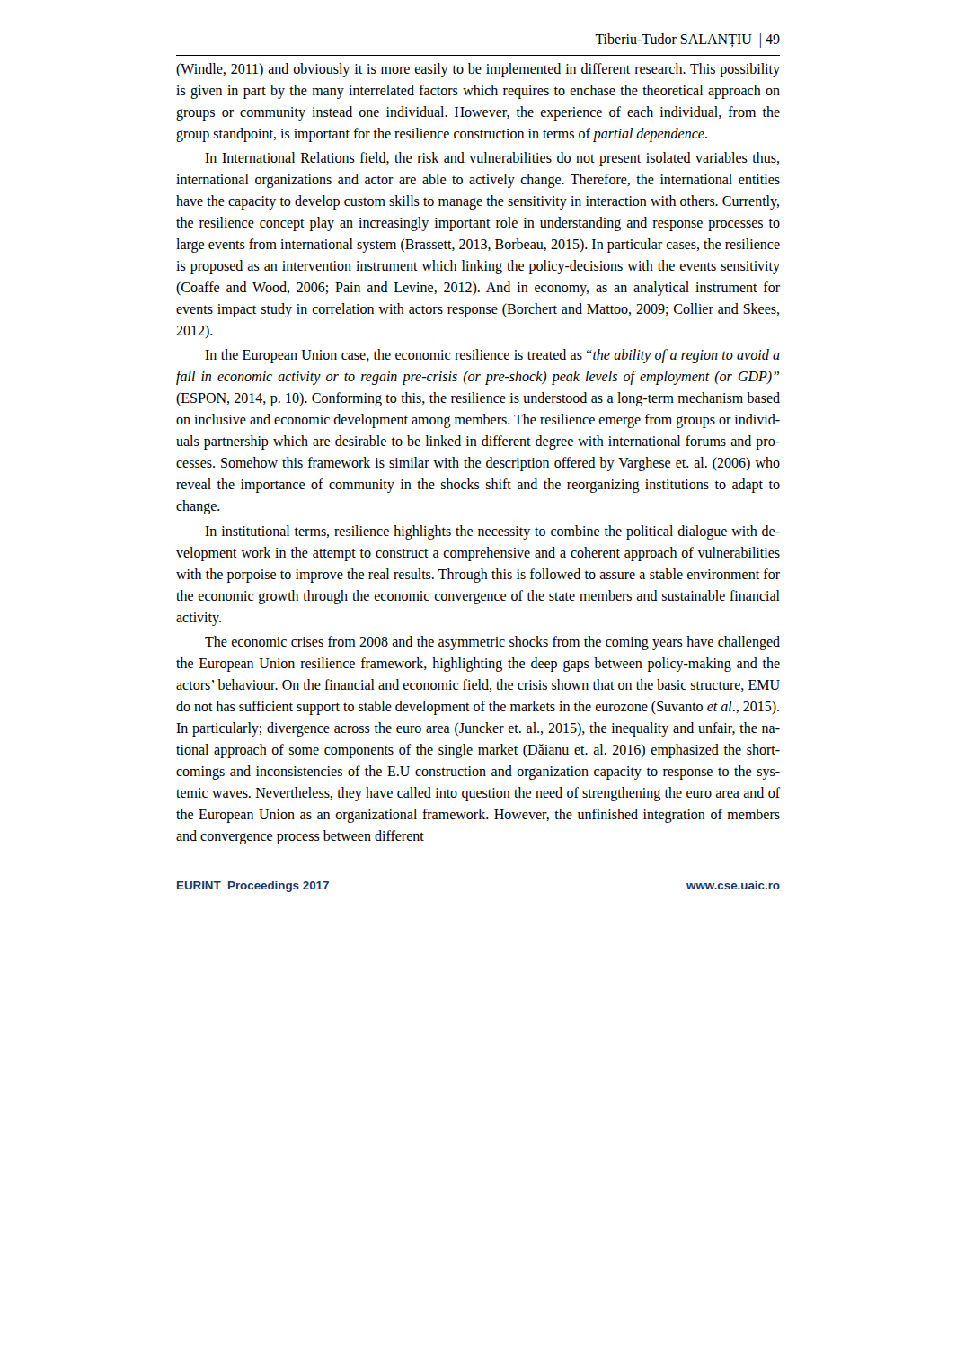Tiberiu-Tudor SALANȚIU | 49
(Windle, 2011) and obviously it is more easily to be implemented in different research. This possibility is given in part by the many interrelated factors which requires to enchase the theoretical approach on groups or community instead one individual. However, the experience of each individual, from the group standpoint, is important for the resilience construction in terms of partial dependence.
In International Relations field, the risk and vulnerabilities do not present isolated variables thus, international organizations and actor are able to actively change. Therefore, the international entities have the capacity to develop custom skills to manage the sensitivity in interaction with others. Currently, the resilience concept play an increasingly important role in understanding and response processes to large events from international system (Brassett, 2013, Borbeau, 2015). In particular cases, the resilience is proposed as an intervention instrument which linking the policy-decisions with the events sensitivity (Coaffe and Wood, 2006; Pain and Levine, 2012). And in economy, as an analytical instrument for events impact study in correlation with actors response (Borchert and Mattoo, 2009; Collier and Skees, 2012).
In the European Union case, the economic resilience is treated as “the ability of a region to avoid a fall in economic activity or to regain pre-crisis (or pre-shock) peak levels of employment (or GDP)” (ESPON, 2014, p. 10). Conforming to this, the resilience is understood as a long-term mechanism based on inclusive and economic development among members. The resilience emerge from groups or individuals partnership which are desirable to be linked in different degree with international forums and processes. Somehow this framework is similar with the description offered by Varghese et. al. (2006) who reveal the importance of community in the shocks shift and the reorganizing institutions to adapt to change.
In institutional terms, resilience highlights the necessity to combine the political dialogue with development work in the attempt to construct a comprehensive and a coherent approach of vulnerabilities with the porpoise to improve the real results. Through this is followed to assure a stable environment for the economic growth through the economic convergence of the state members and sustainable financial activity.
The economic crises from 2008 and the asymmetric shocks from the coming years have challenged the European Union resilience framework, highlighting the deep gaps between policy-making and the actors’ behaviour. On the financial and economic field, the crisis shown that on the basic structure, EMU do not has sufficient support to stable development of the markets in the eurozone (Suvanto et al., 2015). In particularly; divergence across the euro area (Juncker et. al., 2015), the inequality and unfair, the national approach of some components of the single market (Dăianu et. al. 2016) emphasized the shortcomings and inconsistencies of the E.U construction and organization capacity to response to the systemic waves. Nevertheless, they have called into question the need of strengthening the euro area and of the European Union as an organizational framework. However, the unfinished integration of members and convergence process between different
EURINT Proceedings 2017 www.cse.uaic.ro